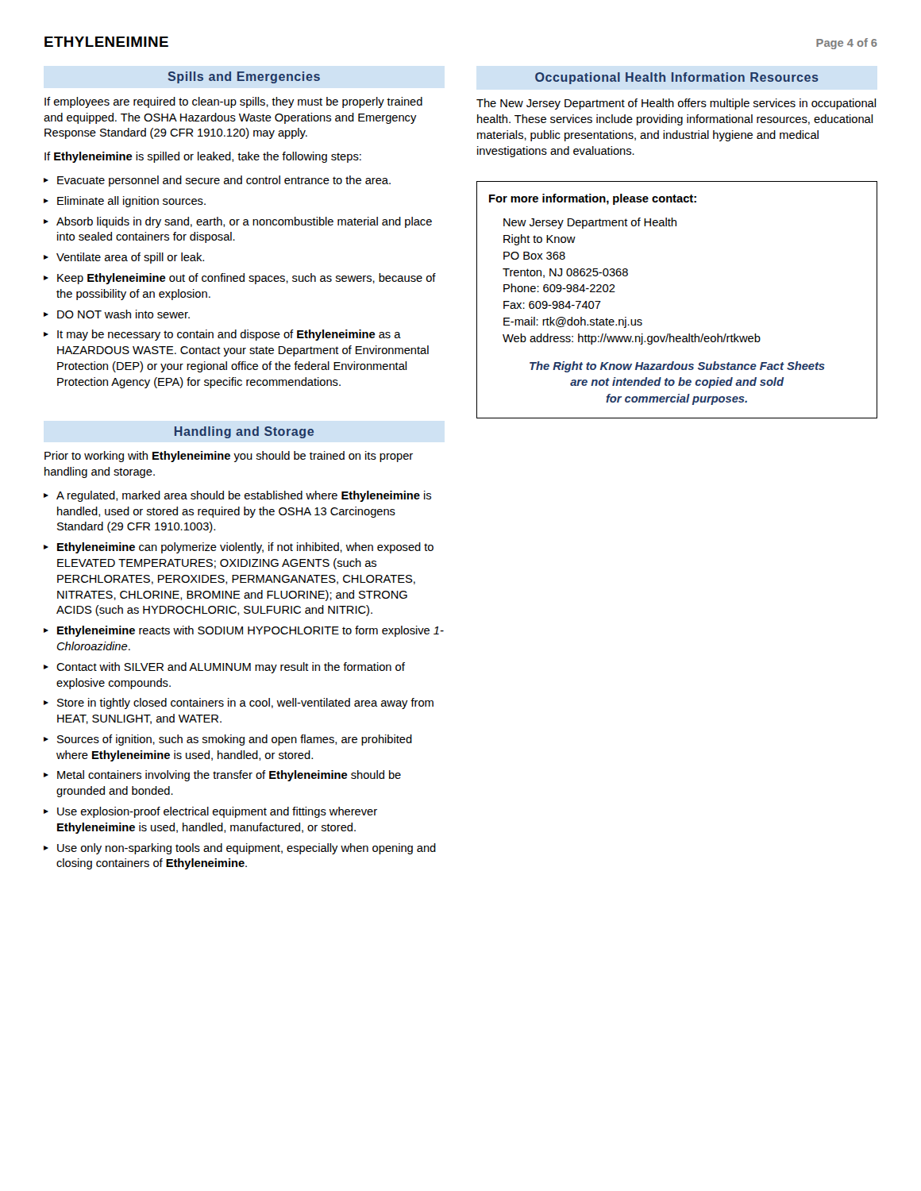ETHYLENEIMINE
Page 4 of 6
Spills and Emergencies
If employees are required to clean-up spills, they must be properly trained and equipped. The OSHA Hazardous Waste Operations and Emergency Response Standard (29 CFR 1910.120) may apply.
If Ethyleneimine is spilled or leaked, take the following steps:
Evacuate personnel and secure and control entrance to the area.
Eliminate all ignition sources.
Absorb liquids in dry sand, earth, or a noncombustible material and place into sealed containers for disposal.
Ventilate area of spill or leak.
Keep Ethyleneimine out of confined spaces, such as sewers, because of the possibility of an explosion.
DO NOT wash into sewer.
It may be necessary to contain and dispose of Ethyleneimine as a HAZARDOUS WASTE. Contact your state Department of Environmental Protection (DEP) or your regional office of the federal Environmental Protection Agency (EPA) for specific recommendations.
Handling and Storage
Prior to working with Ethyleneimine you should be trained on its proper handling and storage.
A regulated, marked area should be established where Ethyleneimine is handled, used or stored as required by the OSHA 13 Carcinogens Standard (29 CFR 1910.1003).
Ethyleneimine can polymerize violently, if not inhibited, when exposed to ELEVATED TEMPERATURES; OXIDIZING AGENTS (such as PERCHLORATES, PEROXIDES, PERMANGANATES, CHLORATES, NITRATES, CHLORINE, BROMINE and FLUORINE); and STRONG ACIDS (such as HYDROCHLORIC, SULFURIC and NITRIC).
Ethyleneimine reacts with SODIUM HYPOCHLORITE to form explosive 1-Chloroazidine.
Contact with SILVER and ALUMINUM may result in the formation of explosive compounds.
Store in tightly closed containers in a cool, well-ventilated area away from HEAT, SUNLIGHT, and WATER.
Sources of ignition, such as smoking and open flames, are prohibited where Ethyleneimine is used, handled, or stored.
Metal containers involving the transfer of Ethyleneimine should be grounded and bonded.
Use explosion-proof electrical equipment and fittings wherever Ethyleneimine is used, handled, manufactured, or stored.
Use only non-sparking tools and equipment, especially when opening and closing containers of Ethyleneimine.
Occupational Health Information Resources
The New Jersey Department of Health offers multiple services in occupational health. These services include providing informational resources, educational materials, public presentations, and industrial hygiene and medical investigations and evaluations.
For more information, please contact:
New Jersey Department of Health
Right to Know
PO Box 368
Trenton, NJ 08625-0368
Phone: 609-984-2202
Fax: 609-984-7407
E-mail: rtk@doh.state.nj.us
Web address: http://www.nj.gov/health/eoh/rtkweb
The Right to Know Hazardous Substance Fact Sheets
are not intended to be copied and sold
for commercial purposes.